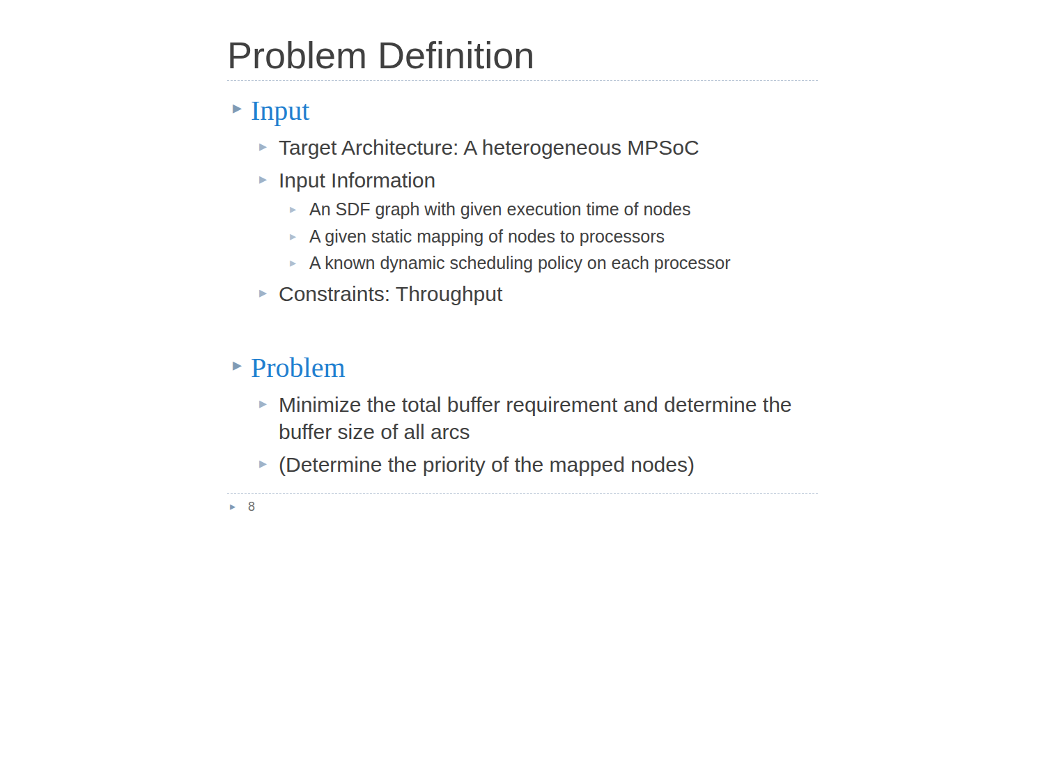Problem Definition
Input
Target Architecture: A heterogeneous MPSoC
Input Information
An SDF graph with given execution time of nodes
A given static mapping of nodes to processors
A known dynamic scheduling policy on each processor
Constraints: Throughput
Problem
Minimize the total buffer requirement and determine the buffer size of all arcs
(Determine the priority of the mapped nodes)
8